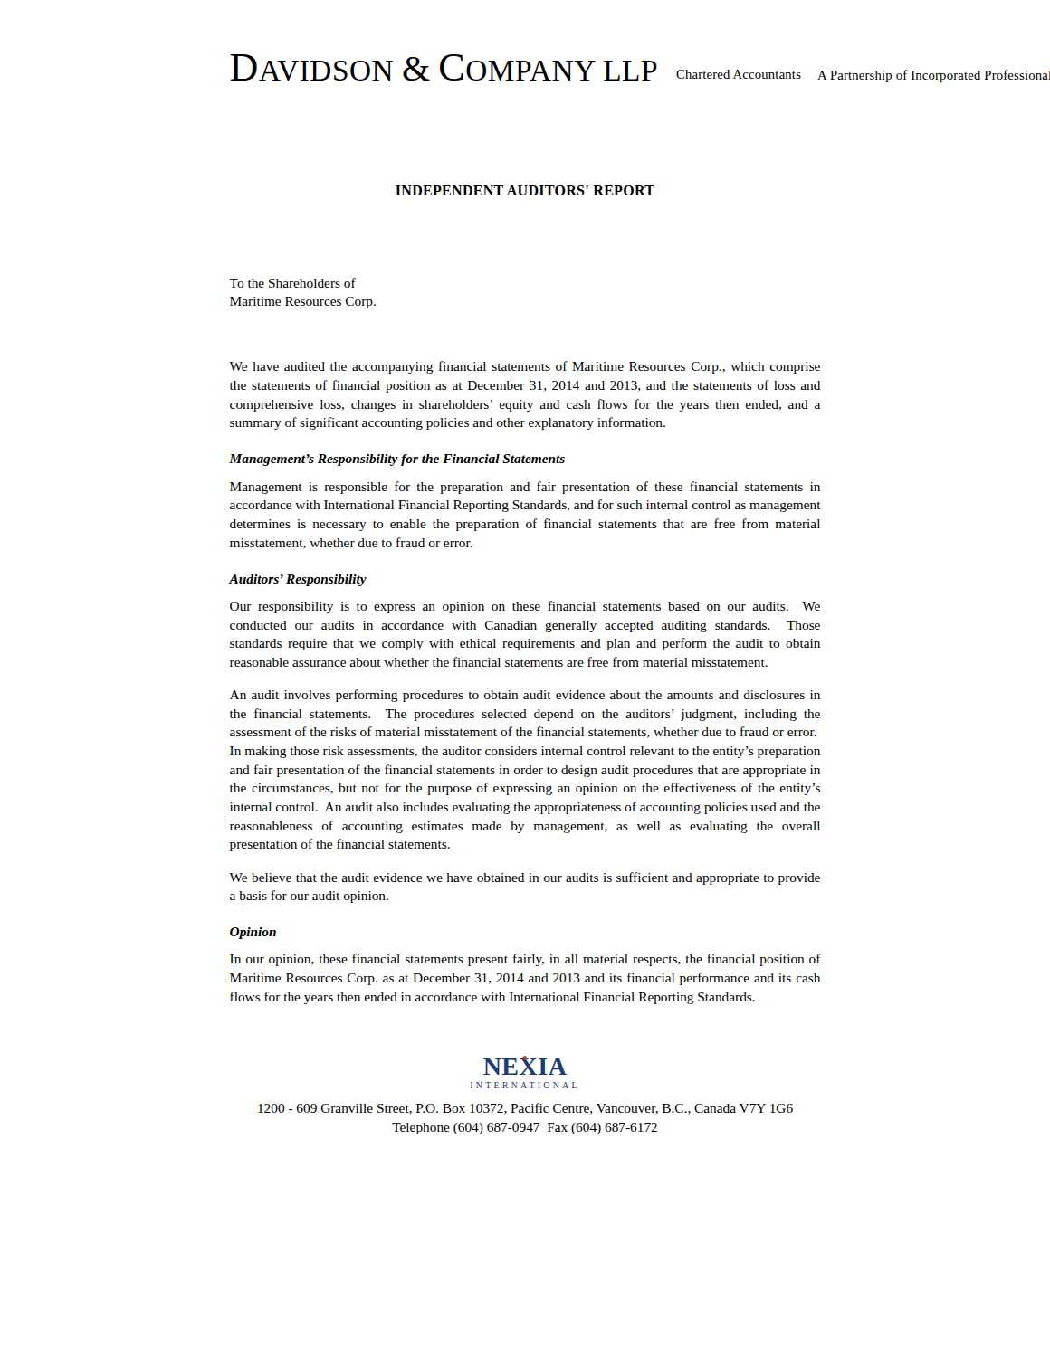DAVIDSON & COMPANY LLP
Chartered Accountants
A Partnership of Incorporated Professionals
INDEPENDENT AUDITORS' REPORT
To the Shareholders of
Maritime Resources Corp.
We have audited the accompanying financial statements of Maritime Resources Corp., which comprise the statements of financial position as at December 31, 2014 and 2013, and the statements of loss and comprehensive loss, changes in shareholders’ equity and cash flows for the years then ended, and a summary of significant accounting policies and other explanatory information.
Management’s Responsibility for the Financial Statements
Management is responsible for the preparation and fair presentation of these financial statements in accordance with International Financial Reporting Standards, and for such internal control as management determines is necessary to enable the preparation of financial statements that are free from material misstatement, whether due to fraud or error.
Auditors’ Responsibility
Our responsibility is to express an opinion on these financial statements based on our audits. We conducted our audits in accordance with Canadian generally accepted auditing standards. Those standards require that we comply with ethical requirements and plan and perform the audit to obtain reasonable assurance about whether the financial statements are free from material misstatement.
An audit involves performing procedures to obtain audit evidence about the amounts and disclosures in the financial statements. The procedures selected depend on the auditors’ judgment, including the assessment of the risks of material misstatement of the financial statements, whether due to fraud or error. In making those risk assessments, the auditor considers internal control relevant to the entity’s preparation and fair presentation of the financial statements in order to design audit procedures that are appropriate in the circumstances, but not for the purpose of expressing an opinion on the effectiveness of the entity’s internal control. An audit also includes evaluating the appropriateness of accounting policies used and the reasonableness of accounting estimates made by management, as well as evaluating the overall presentation of the financial statements.
We believe that the audit evidence we have obtained in our audits is sufficient and appropriate to provide a basis for our audit opinion.
Opinion
In our opinion, these financial statements present fairly, in all material respects, the financial position of Maritime Resources Corp. as at December 31, 2014 and 2013 and its financial performance and its cash flows for the years then ended in accordance with International Financial Reporting Standards.
NEX•IA
INTERNATIONAL
1200 - 609 Granville Street, P.O. Box 10372, Pacific Centre, Vancouver, B.C., Canada V7Y 1G6
Telephone (604) 687-0947 Fax (604) 687-6172